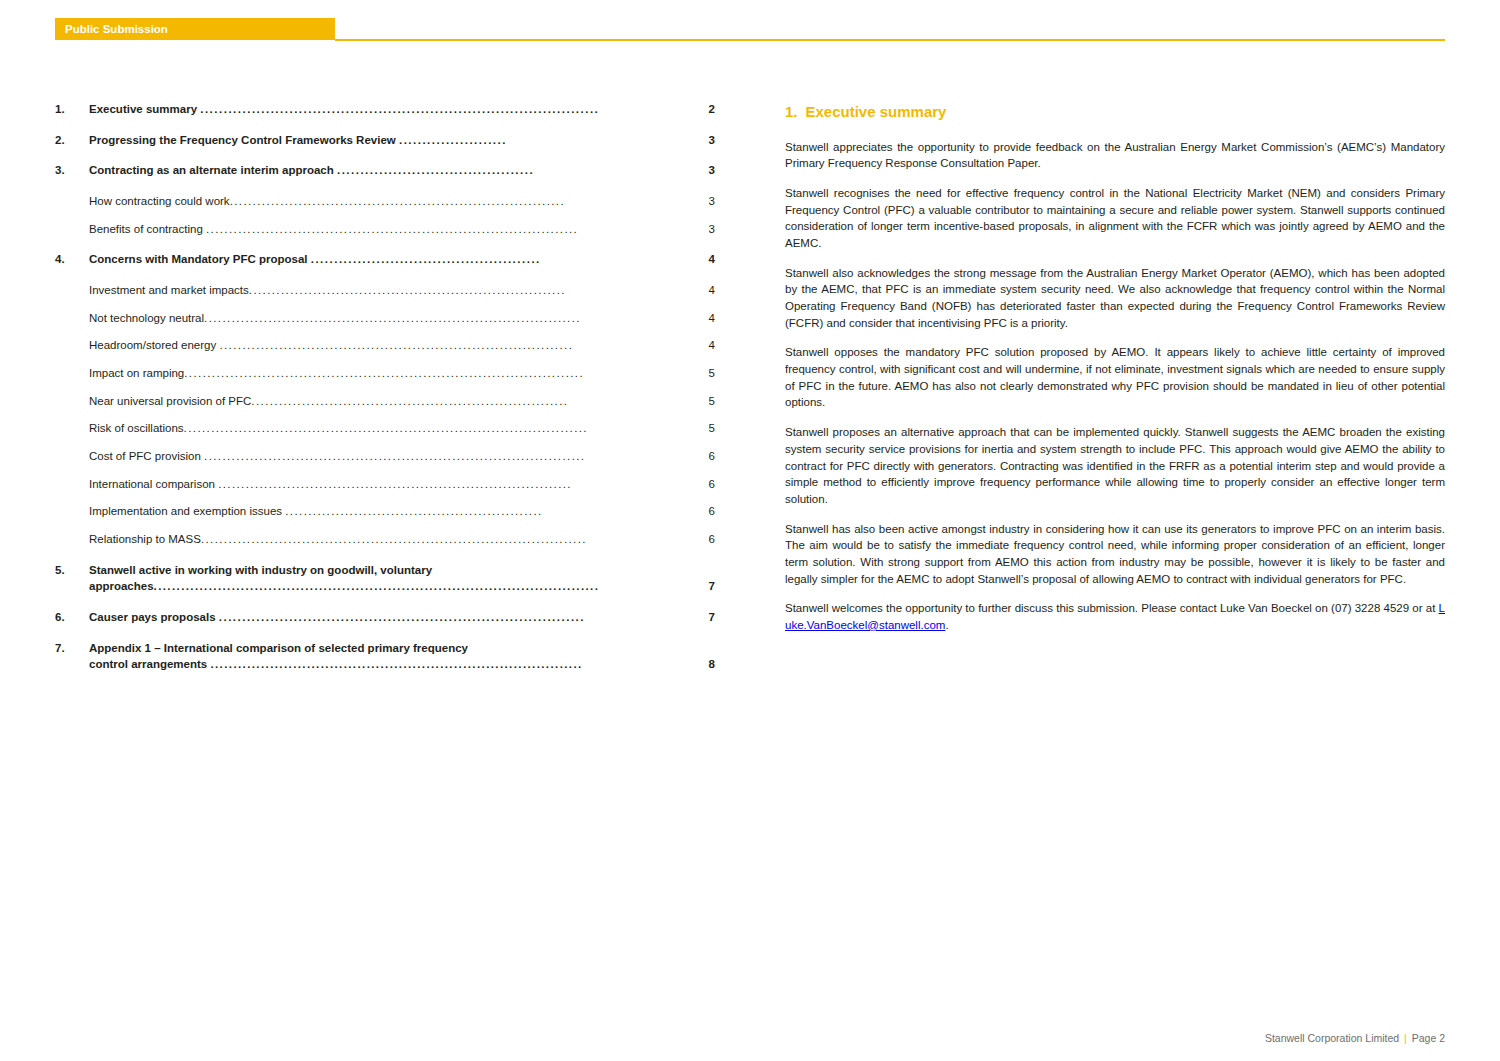Public Submission
1. Executive summary ..................................................................................... 2
2. Progressing the Frequency Control Frameworks Review ....................... 3
3. Contracting as an alternate interim approach .......................................... 3
How contracting could work......................................................................... 3
Benefits of contracting ................................................................................. 3
4. Concerns with Mandatory PFC proposal ................................................. 4
Investment and market impacts..................................................................... 4
Not technology neutral.................................................................................. 4
Headroom/stored energy ............................................................................. 4
Impact on ramping....................................................................................... 5
Near universal provision of PFC..................................................................... 5
Risk of oscillations........................................................................................ 5
Cost of PFC provision ................................................................................... 6
International comparison ............................................................................. 6
Implementation and exemption issues ........................................................ 6
Relationship to MASS.................................................................................... 6
5. Stanwell active in working with industry on goodwill, voluntary approaches................................................................................................. 7
6. Causer pays proposals .............................................................................. 7
7. Appendix 1 – International comparison of selected primary frequency control arrangements ................................................................................. 8
1. Executive summary
Stanwell appreciates the opportunity to provide feedback on the Australian Energy Market Commission’s (AEMC’s) Mandatory Primary Frequency Response Consultation Paper.
Stanwell recognises the need for effective frequency control in the National Electricity Market (NEM) and considers Primary Frequency Control (PFC) a valuable contributor to maintaining a secure and reliable power system. Stanwell supports continued consideration of longer term incentive-based proposals, in alignment with the FCFR which was jointly agreed by AEMO and the AEMC.
Stanwell also acknowledges the strong message from the Australian Energy Market Operator (AEMO), which has been adopted by the AEMC, that PFC is an immediate system security need. We also acknowledge that frequency control within the Normal Operating Frequency Band (NOFB) has deteriorated faster than expected during the Frequency Control Frameworks Review (FCFR) and consider that incentivising PFC is a priority.
Stanwell opposes the mandatory PFC solution proposed by AEMO. It appears likely to achieve little certainty of improved frequency control, with significant cost and will undermine, if not eliminate, investment signals which are needed to ensure supply of PFC in the future. AEMO has also not clearly demonstrated why PFC provision should be mandated in lieu of other potential options.
Stanwell proposes an alternative approach that can be implemented quickly. Stanwell suggests the AEMC broaden the existing system security service provisions for inertia and system strength to include PFC. This approach would give AEMO the ability to contract for PFC directly with generators. Contracting was identified in the FRFR as a potential interim step and would provide a simple method to efficiently improve frequency performance while allowing time to properly consider an effective longer term solution.
Stanwell has also been active amongst industry in considering how it can use its generators to improve PFC on an interim basis. The aim would be to satisfy the immediate frequency control need, while informing proper consideration of an efficient, longer term solution. With strong support from AEMO this action from industry may be possible, however it is likely to be faster and legally simpler for the AEMC to adopt Stanwell’s proposal of allowing AEMO to contract with individual generators for PFC.
Stanwell welcomes the opportunity to further discuss this submission. Please contact Luke Van Boeckel on (07) 3228 4529 or at Luke.VanBoeckel@stanwell.com.
Stanwell Corporation Limited | Page 2